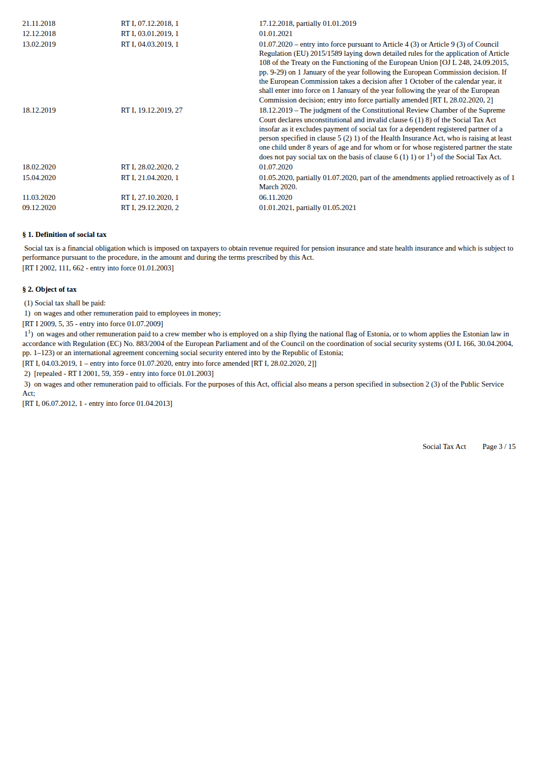| 21.11.2018 | RT I, 07.12.2018, 1 | 17.12.2018, partially 01.01.2019 |
| 12.12.2018 | RT I, 03.01.2019, 1 | 01.01.2021 |
| 13.02.2019 | RT I, 04.03.2019, 1 | 01.07.2020 – entry into force pursuant to Article 4 (3) or Article 9 (3) of Council Regulation (EU) 2015/1589 laying down detailed rules for the application of Article 108 of the Treaty on the Functioning of the European Union [OJ L 248, 24.09.2015, pp. 9-29) on 1 January of the year following the European Commission decision. If the European Commission takes a decision after 1 October of the calendar year, it shall enter into force on 1 January of the year following the year of the European Commission decision; entry into force partially amended [RT I, 28.02.2020, 2] |
| 18.12.2019 | RT I, 19.12.2019, 27 | 18.12.2019 – The judgment of the Constitutional Review Chamber of the Supreme Court declares unconstitutional and invalid clause 6 (1) 8) of the Social Tax Act insofar as it excludes payment of social tax for a dependent registered partner of a person specified in clause 5 (2) 1) of the Health Insurance Act, who is raising at least one child under 8 years of age and for whom or for whose registered partner the state does not pay social tax on the basis of clause 6 (1) 1) or 1 1 ) of the Social Tax Act. |
| 18.02.2020 | RT I, 28.02.2020, 2 | 01.07.2020 |
| 15.04.2020 | RT I, 21.04.2020, 1 | 01.05.2020, partially 01.07.2020, part of the amendments applied retroactively as of 1 March 2020. |
| 11.03.2020 | RT I, 27.10.2020, 1 | 06.11.2020 |
| 09.12.2020 | RT I, 29.12.2020, 2 | 01.01.2021, partially 01.05.2021 |
§ 1. Definition of social tax
Social tax is a financial obligation which is imposed on taxpayers to obtain revenue required for pension insurance and state health insurance and which is subject to performance pursuant to the procedure, in the amount and during the terms prescribed by this Act.
[RT I 2002, 111, 662 - entry into force 01.01.2003]
§ 2. Object of tax
(1) Social tax shall be paid:
1) on wages and other remuneration paid to employees in money;
[RT I 2009, 5, 35 - entry into force 01.07.2009]
11) on wages and other remuneration paid to a crew member who is employed on a ship flying the national flag of Estonia, or to whom applies the Estonian law in accordance with Regulation (EC) No. 883/2004 of the European Parliament and of the Council on the coordination of social security systems (OJ L 166, 30.04.2004, pp. 1–123) or an international agreement concerning social security entered into by the Republic of Estonia;
[RT I, 04.03.2019, 1 – entry into force 01.07.2020, entry into force amended [RT I, 28.02.2020, 2]]
2) [repealed - RT I 2001, 59, 359 - entry into force 01.01.2003]
3) on wages and other remuneration paid to officials. For the purposes of this Act, official also means a person specified in subsection 2 (3) of the Public Service Act;
[RT I, 06.07.2012, 1 - entry into force 01.04.2013]
Social Tax Act Page 3 / 15